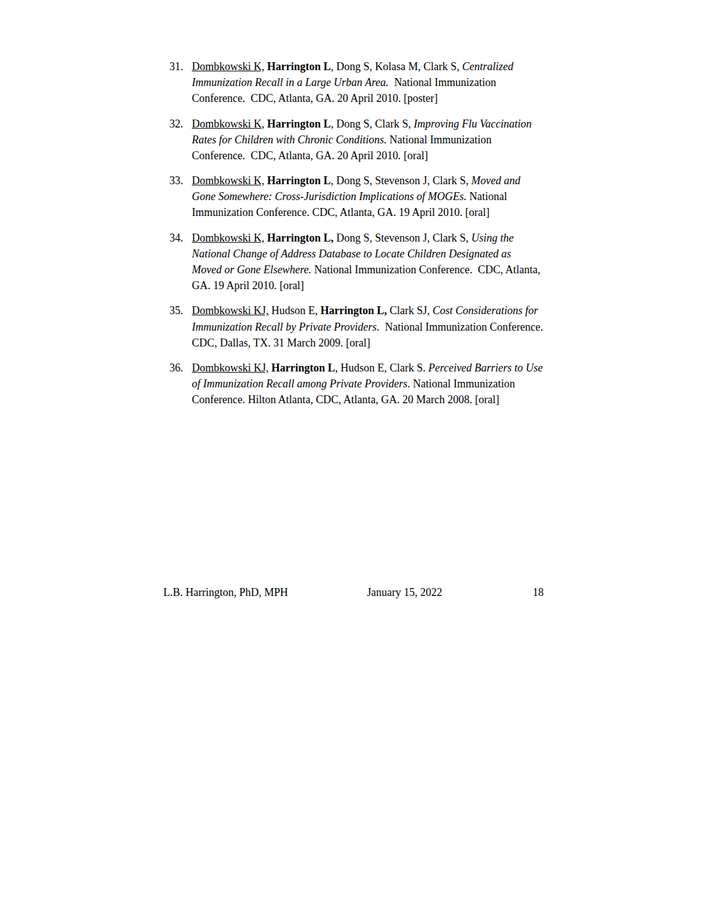31. Dombkowski K, Harrington L, Dong S, Kolasa M, Clark S, Centralized Immunization Recall in a Large Urban Area. National Immunization Conference. CDC, Atlanta, GA. 20 April 2010. [poster]
32. Dombkowski K, Harrington L, Dong S, Clark S, Improving Flu Vaccination Rates for Children with Chronic Conditions. National Immunization Conference. CDC, Atlanta, GA. 20 April 2010. [oral]
33. Dombkowski K, Harrington L, Dong S, Stevenson J, Clark S, Moved and Gone Somewhere: Cross-Jurisdiction Implications of MOGEs. National Immunization Conference. CDC, Atlanta, GA. 19 April 2010. [oral]
34. Dombkowski K, Harrington L, Dong S, Stevenson J, Clark S, Using the National Change of Address Database to Locate Children Designated as Moved or Gone Elsewhere. National Immunization Conference. CDC, Atlanta, GA. 19 April 2010. [oral]
35. Dombkowski KJ, Hudson E, Harrington L, Clark SJ, Cost Considerations for Immunization Recall by Private Providers. National Immunization Conference. CDC, Dallas, TX. 31 March 2009. [oral]
36. Dombkowski KJ, Harrington L, Hudson E, Clark S. Perceived Barriers to Use of Immunization Recall among Private Providers. National Immunization Conference. Hilton Atlanta, CDC, Atlanta, GA. 20 March 2008. [oral]
L.B. Harrington, PhD, MPH January 15, 2022 18